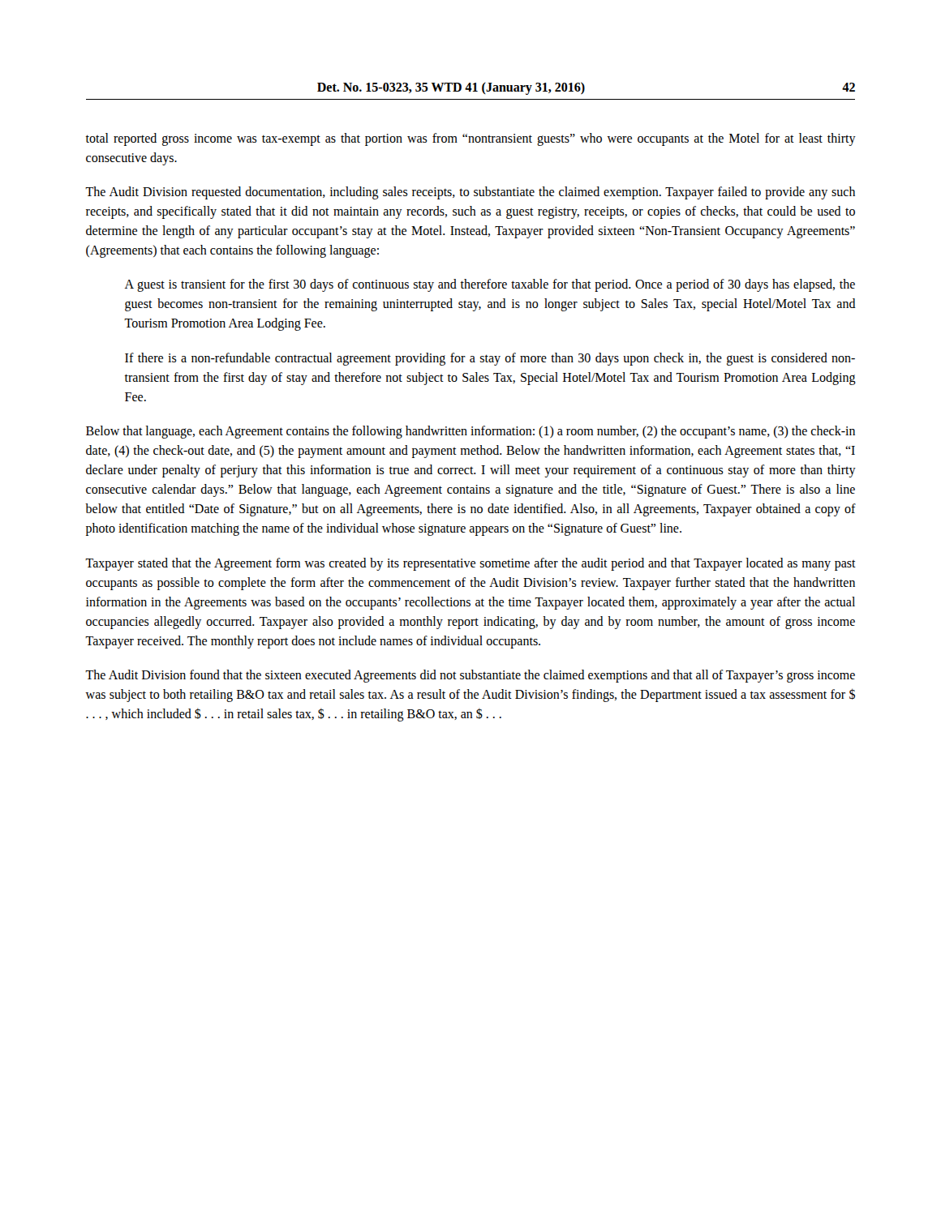Det. No. 15-0323, 35 WTD 41 (January 31, 2016) 42
total reported gross income was tax-exempt as that portion was from “nontransient guests” who were occupants at the Motel for at least thirty consecutive days.
The Audit Division requested documentation, including sales receipts, to substantiate the claimed exemption. Taxpayer failed to provide any such receipts, and specifically stated that it did not maintain any records, such as a guest registry, receipts, or copies of checks, that could be used to determine the length of any particular occupant’s stay at the Motel. Instead, Taxpayer provided sixteen “Non-Transient Occupancy Agreements” (Agreements) that each contains the following language:
A guest is transient for the first 30 days of continuous stay and therefore taxable for that period. Once a period of 30 days has elapsed, the guest becomes non-transient for the remaining uninterrupted stay, and is no longer subject to Sales Tax, special Hotel/Motel Tax and Tourism Promotion Area Lodging Fee.
If there is a non-refundable contractual agreement providing for a stay of more than 30 days upon check in, the guest is considered non-transient from the first day of stay and therefore not subject to Sales Tax, Special Hotel/Motel Tax and Tourism Promotion Area Lodging Fee.
Below that language, each Agreement contains the following handwritten information: (1) a room number, (2) the occupant’s name, (3) the check-in date, (4) the check-out date, and (5) the payment amount and payment method. Below the handwritten information, each Agreement states that, “I declare under penalty of perjury that this information is true and correct. I will meet your requirement of a continuous stay of more than thirty consecutive calendar days.” Below that language, each Agreement contains a signature and the title, “Signature of Guest.” There is also a line below that entitled “Date of Signature,” but on all Agreements, there is no date identified. Also, in all Agreements, Taxpayer obtained a copy of photo identification matching the name of the individual whose signature appears on the “Signature of Guest” line.
Taxpayer stated that the Agreement form was created by its representative sometime after the audit period and that Taxpayer located as many past occupants as possible to complete the form after the commencement of the Audit Division’s review. Taxpayer further stated that the handwritten information in the Agreements was based on the occupants’ recollections at the time Taxpayer located them, approximately a year after the actual occupancies allegedly occurred. Taxpayer also provided a monthly report indicating, by day and by room number, the amount of gross income Taxpayer received. The monthly report does not include names of individual occupants.
The Audit Division found that the sixteen executed Agreements did not substantiate the claimed exemptions and that all of Taxpayer’s gross income was subject to both retailing B&O tax and retail sales tax. As a result of the Audit Division’s findings, the Department issued a tax assessment for $ . . . , which included $ . . . in retail sales tax, $ . . . in retailing B&O tax, an $ . . .